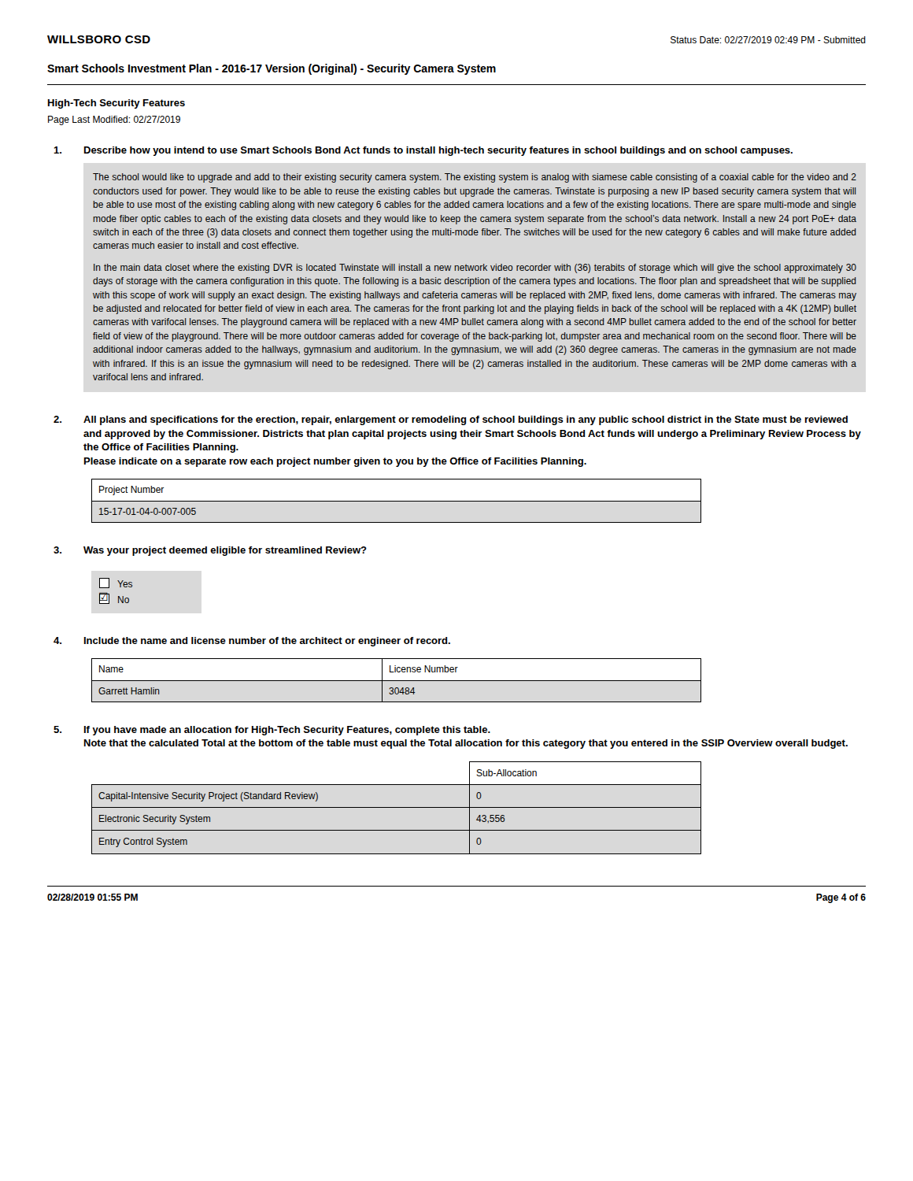WILLSBORO CSD Status Date: 02/27/2019 02:49 PM - Submitted
Smart Schools Investment Plan - 2016-17 Version (Original) - Security Camera System
High-Tech Security Features
Page Last Modified: 02/27/2019
Describe how you intend to use Smart Schools Bond Act funds to install high-tech security features in school buildings and on school campuses.
The school would like to upgrade and add to their existing security camera system. The existing system is analog with siamese cable consisting of a coaxial cable for the video and 2 conductors used for power. They would like to be able to reuse the existing cables but upgrade the cameras. Twinstate is purposing a new IP based security camera system that will be able to use most of the existing cabling along with new category 6 cables for the added camera locations and a few of the existing locations. There are spare multi-mode and single mode fiber optic cables to each of the existing data closets and they would like to keep the camera system separate from the school’s data network. Install a new 24 port PoE+ data switch in each of the three (3) data closets and connect them together using the multi-mode fiber. The switches will be used for the new category 6 cables and will make future added cameras much easier to install and cost effective.
In the main data closet where the existing DVR is located Twinstate will install a new network video recorder with (36) terabits of storage which will give the school approximately 30 days of storage with the camera configuration in this quote. The following is a basic description of the camera types and locations. The floor plan and spreadsheet that will be supplied with this scope of work will supply an exact design. The existing hallways and cafeteria cameras will be replaced with 2MP, fixed lens, dome cameras with infrared. The cameras may be adjusted and relocated for better field of view in each area. The cameras for the front parking lot and the playing fields in back of the school will be replaced with a 4K (12MP) bullet cameras with varifocal lenses. The playground camera will be replaced with a new 4MP bullet camera along with a second 4MP bullet camera added to the end of the school for better field of view of the playground. There will be more outdoor cameras added for coverage of the back-parking lot, dumpster area and mechanical room on the second floor. There will be additional indoor cameras added to the hallways, gymnasium and auditorium. In the gymnasium, we will add (2) 360 degree cameras. The cameras in the gymnasium are not made with infrared. If this is an issue the gymnasium will need to be redesigned. There will be (2) cameras installed in the auditorium. These cameras will be 2MP dome cameras with a varifocal lens and infrared.
All plans and specifications for the erection, repair, enlargement or remodeling of school buildings in any public school district in the State must be reviewed and approved by the Commissioner. Districts that plan capital projects using their Smart Schools Bond Act funds will undergo a Preliminary Review Process by the Office of Facilities Planning.
Please indicate on a separate row each project number given to you by the Office of Facilities Planning.
| Project Number |
| --- |
| 15-17-01-04-0-007-005 |
Was your project deemed eligible for streamlined Review?
Yes
No
Include the name and license number of the architect or engineer of record.
| Name | License Number |
| --- | --- |
| Garrett Hamlin | 30484 |
If you have made an allocation for High-Tech Security Features, complete this table.
Note that the calculated Total at the bottom of the table must equal the Total allocation for this category that you entered in the SSIP Overview overall budget.
| | Sub-Allocation |
| Capital-Intensive Security Project (Standard Review) | 0 |
| Electronic Security System | 43,556 |
| Entry Control System | 0 |
02/28/2019 01:55 PM Page 4 of 6